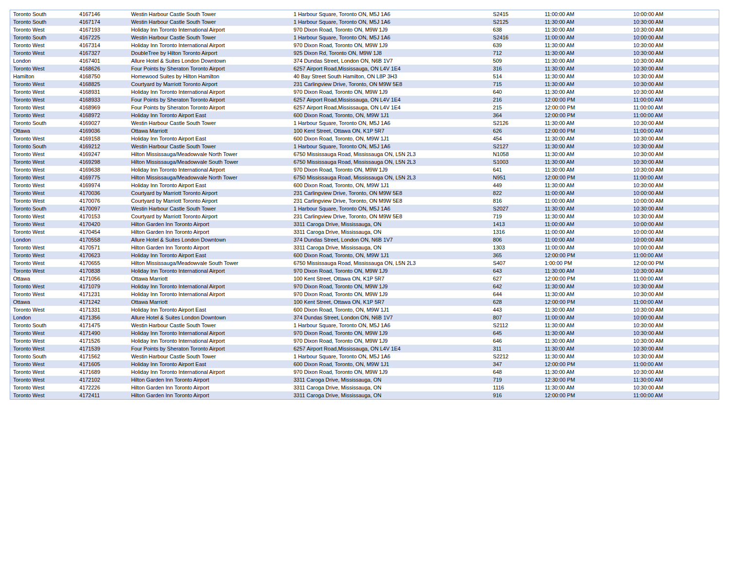| Toronto South | 4167146 | Westin Harbour Castle South Tower | 1 Harbour Square, Toronto ON, M5J 1A6 | S2415 | 11:00:00 AM | 10:00:00 AM |
| Toronto South | 4167174 | Westin Harbour Castle South Tower | 1 Harbour Square, Toronto ON, M5J 1A6 | S2125 | 11:30:00 AM | 10:30:00 AM |
| Toronto West | 4167193 | Holiday Inn Toronto International Airport | 970 Dixon Road, Toronto ON, M9W 1J9 | 638 | 11:30:00 AM | 10:30:00 AM |
| Toronto South | 4167225 | Westin Harbour Castle South Tower | 1 Harbour Square, Toronto ON, M5J 1A6 | S2416 | 11:00:00 AM | 10:00:00 AM |
| Toronto West | 4167314 | Holiday Inn Toronto International Airport | 970 Dixon Road, Toronto ON, M9W 1J9 | 639 | 11:30:00 AM | 10:30:00 AM |
| Toronto West | 4167327 | DoubleTree by Hilton Toronto Airport | 925 Dixon Rd, Toronto ON, M9W 1J8 | 712 | 11:30:00 AM | 10:30:00 AM |
| London | 4167401 | Allure Hotel & Suites London Downtown | 374 Dundas Street, London ON, N6B 1V7 | 509 | 11:30:00 AM | 10:30:00 AM |
| Toronto West | 4168626 | Four Points by Sheraton Toronto Airport | 6257 Airport Road,Mississauga, ON L4V 1E4 | 316 | 11:30:00 AM | 10:30:00 AM |
| Hamilton | 4168750 | Homewood Suites by Hilton Hamilton | 40 Bay Street South Hamilton, ON L8P 3H3 | 514 | 11:30:00 AM | 10:30:00 AM |
| Toronto West | 4168825 | Courtyard by Marriott Toronto Airport | 231 Carlingview Drive, Toronto, ON M9W 5E8 | 715 | 11:30:00 AM | 10:30:00 AM |
| Toronto West | 4168931 | Holiday Inn Toronto International Airport | 970 Dixon Road, Toronto ON, M9W 1J9 | 640 | 11:30:00 AM | 10:30:00 AM |
| Toronto West | 4168933 | Four Points by Sheraton Toronto Airport | 6257 Airport Road,Mississauga, ON L4V 1E4 | 216 | 12:00:00 PM | 11:00:00 AM |
| Toronto West | 4168969 | Four Points by Sheraton Toronto Airport | 6257 Airport Road,Mississauga, ON L4V 1E4 | 215 | 12:00:00 PM | 11:00:00 AM |
| Toronto West | 4168972 | Holiday Inn Toronto Airport East | 600 Dixon Road, Toronto, ON, M9W 1J1 | 364 | 12:00:00 PM | 11:00:00 AM |
| Toronto South | 4169027 | Westin Harbour Castle South Tower | 1 Harbour Square, Toronto ON, M5J 1A6 | S2126 | 11:30:00 AM | 10:30:00 AM |
| Ottawa | 4169036 | Ottawa Marriott | 100 Kent Street, Ottawa ON, K1P 5R7 | 626 | 12:00:00 PM | 11:00:00 AM |
| Toronto West | 4169158 | Holiday Inn Toronto Airport East | 600 Dixon Road, Toronto, ON, M9W 1J1 | 454 | 11:30:00 AM | 10:30:00 AM |
| Toronto South | 4169212 | Westin Harbour Castle South Tower | 1 Harbour Square, Toronto ON, M5J 1A6 | S2127 | 11:30:00 AM | 10:30:00 AM |
| Toronto West | 4169247 | Hilton Mississauga/Meadowvale North Tower | 6750 Mississauga Road, Mississauga ON, L5N 2L3 | N1058 | 11:30:00 AM | 10:30:00 AM |
| Toronto West | 4169298 | Hilton Mississauga/Meadowvale South Tower | 6750 Mississauga Road, Mississauga ON, L5N 2L3 | S1003 | 11:30:00 AM | 10:30:00 AM |
| Toronto West | 4169638 | Holiday Inn Toronto International Airport | 970 Dixon Road, Toronto ON, M9W 1J9 | 641 | 11:30:00 AM | 10:30:00 AM |
| Toronto West | 4169775 | Hilton Mississauga/Meadowvale North Tower | 6750 Mississauga Road, Mississauga ON, L5N 2L3 | N951 | 12:00:00 PM | 11:00:00 AM |
| Toronto West | 4169974 | Holiday Inn Toronto Airport East | 600 Dixon Road, Toronto, ON, M9W 1J1 | 449 | 11:30:00 AM | 10:30:00 AM |
| Toronto West | 4170036 | Courtyard by Marriott Toronto Airport | 231 Carlingview Drive, Toronto, ON M9W 5E8 | 822 | 11:00:00 AM | 10:00:00 AM |
| Toronto West | 4170076 | Courtyard by Marriott Toronto Airport | 231 Carlingview Drive, Toronto, ON M9W 5E8 | 816 | 11:00:00 AM | 10:00:00 AM |
| Toronto South | 4170097 | Westin Harbour Castle South Tower | 1 Harbour Square, Toronto ON, M5J 1A6 | S2027 | 11:30:00 AM | 10:30:00 AM |
| Toronto West | 4170153 | Courtyard by Marriott Toronto Airport | 231 Carlingview Drive, Toronto, ON M9W 5E8 | 719 | 11:30:00 AM | 10:30:00 AM |
| Toronto West | 4170420 | Hilton Garden Inn Toronto Airport | 3311 Caroga Drive, Mississauga, ON | 1413 | 11:00:00 AM | 10:00:00 AM |
| Toronto West | 4170454 | Hilton Garden Inn Toronto Airport | 3311 Caroga Drive, Mississauga, ON | 1316 | 11:00:00 AM | 10:00:00 AM |
| London | 4170558 | Allure Hotel & Suites London Downtown | 374 Dundas Street, London ON, N6B 1V7 | 806 | 11:00:00 AM | 10:00:00 AM |
| Toronto West | 4170571 | Hilton Garden Inn Toronto Airport | 3311 Caroga Drive, Mississauga, ON | 1303 | 11:00:00 AM | 10:00:00 AM |
| Toronto West | 4170623 | Holiday Inn Toronto Airport East | 600 Dixon Road, Toronto, ON, M9W 1J1 | 365 | 12:00:00 PM | 11:00:00 AM |
| Toronto West | 4170655 | Hilton Mississauga/Meadowvale South Tower | 6750 Mississauga Road, Mississauga ON, L5N 2L3 | S407 | 1:00:00 PM | 12:00:00 PM |
| Toronto West | 4170838 | Holiday Inn Toronto International Airport | 970 Dixon Road, Toronto ON, M9W 1J9 | 643 | 11:30:00 AM | 10:30:00 AM |
| Ottawa | 4171056 | Ottawa Marriott | 100 Kent Street, Ottawa ON, K1P 5R7 | 627 | 12:00:00 PM | 11:00:00 AM |
| Toronto West | 4171079 | Holiday Inn Toronto International Airport | 970 Dixon Road, Toronto ON, M9W 1J9 | 642 | 11:30:00 AM | 10:30:00 AM |
| Toronto West | 4171231 | Holiday Inn Toronto International Airport | 970 Dixon Road, Toronto ON, M9W 1J9 | 644 | 11:30:00 AM | 10:30:00 AM |
| Ottawa | 4171242 | Ottawa Marriott | 100 Kent Street, Ottawa ON, K1P 5R7 | 628 | 12:00:00 PM | 11:00:00 AM |
| Toronto West | 4171331 | Holiday Inn Toronto Airport East | 600 Dixon Road, Toronto, ON, M9W 1J1 | 443 | 11:30:00 AM | 10:30:00 AM |
| London | 4171356 | Allure Hotel & Suites London Downtown | 374 Dundas Street, London ON, N6B 1V7 | 807 | 11:00:00 AM | 10:00:00 AM |
| Toronto South | 4171475 | Westin Harbour Castle South Tower | 1 Harbour Square, Toronto ON, M5J 1A6 | S2112 | 11:30:00 AM | 10:30:00 AM |
| Toronto West | 4171490 | Holiday Inn Toronto International Airport | 970 Dixon Road, Toronto ON, M9W 1J9 | 645 | 11:30:00 AM | 10:30:00 AM |
| Toronto West | 4171526 | Holiday Inn Toronto International Airport | 970 Dixon Road, Toronto ON, M9W 1J9 | 646 | 11:30:00 AM | 10:30:00 AM |
| Toronto West | 4171539 | Four Points by Sheraton Toronto Airport | 6257 Airport Road,Mississauga, ON L4V 1E4 | 311 | 11:30:00 AM | 10:30:00 AM |
| Toronto South | 4171562 | Westin Harbour Castle South Tower | 1 Harbour Square, Toronto ON, M5J 1A6 | S2212 | 11:30:00 AM | 10:30:00 AM |
| Toronto West | 4171605 | Holiday Inn Toronto Airport East | 600 Dixon Road, Toronto, ON, M9W 1J1 | 347 | 12:00:00 PM | 11:00:00 AM |
| Toronto West | 4171689 | Holiday Inn Toronto International Airport | 970 Dixon Road, Toronto ON, M9W 1J9 | 648 | 11:30:00 AM | 10:30:00 AM |
| Toronto West | 4172102 | Hilton Garden Inn Toronto Airport | 3311 Caroga Drive, Mississauga, ON | 719 | 12:30:00 PM | 11:30:00 AM |
| Toronto West | 4172226 | Hilton Garden Inn Toronto Airport | 3311 Caroga Drive, Mississauga, ON | 1116 | 11:30:00 AM | 10:30:00 AM |
| Toronto West | 4172411 | Hilton Garden Inn Toronto Airport | 3311 Caroga Drive, Mississauga, ON | 916 | 12:00:00 PM | 11:00:00 AM |